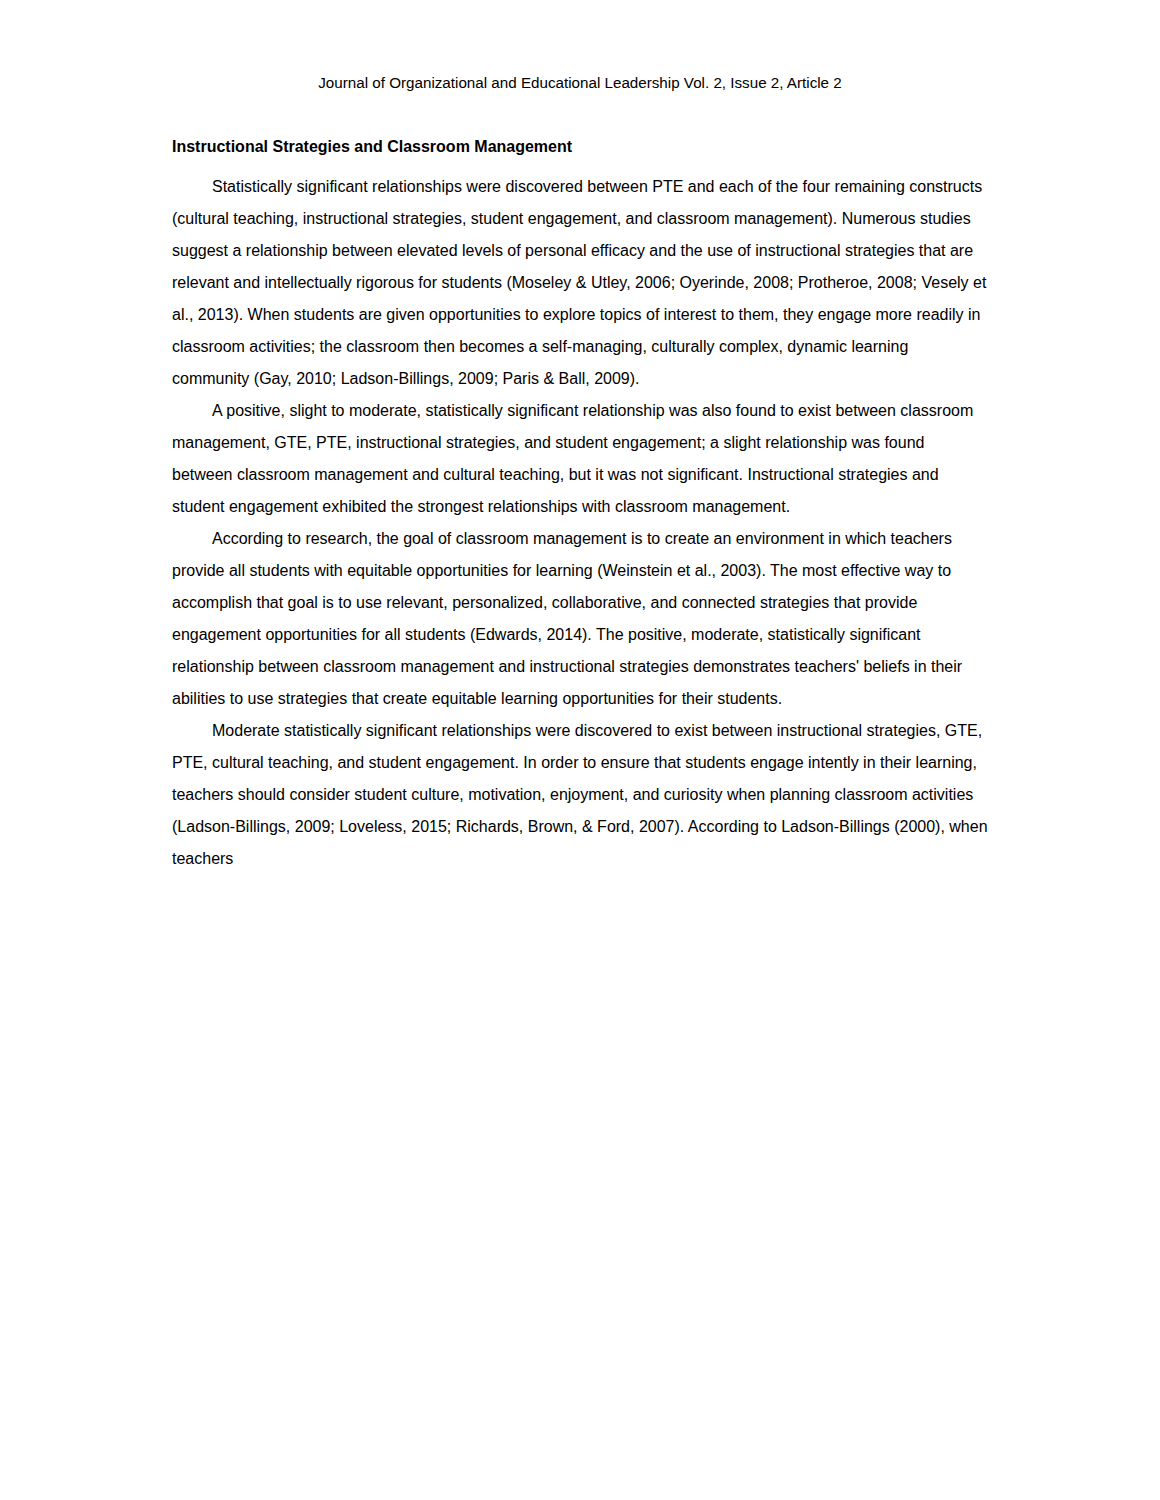Journal of Organizational and Educational Leadership Vol. 2, Issue 2, Article 2
Instructional Strategies and Classroom Management
Statistically significant relationships were discovered between PTE and each of the four remaining constructs (cultural teaching, instructional strategies, student engagement, and classroom management). Numerous studies suggest a relationship between elevated levels of personal efficacy and the use of instructional strategies that are relevant and intellectually rigorous for students (Moseley & Utley, 2006; Oyerinde, 2008; Protheroe, 2008; Vesely et al., 2013). When students are given opportunities to explore topics of interest to them, they engage more readily in classroom activities; the classroom then becomes a self-managing, culturally complex, dynamic learning community (Gay, 2010; Ladson-Billings, 2009; Paris & Ball, 2009).
A positive, slight to moderate, statistically significant relationship was also found to exist between classroom management, GTE, PTE, instructional strategies, and student engagement; a slight relationship was found between classroom management and cultural teaching, but it was not significant. Instructional strategies and student engagement exhibited the strongest relationships with classroom management.
According to research, the goal of classroom management is to create an environment in which teachers provide all students with equitable opportunities for learning (Weinstein et al., 2003). The most effective way to accomplish that goal is to use relevant, personalized, collaborative, and connected strategies that provide engagement opportunities for all students (Edwards, 2014). The positive, moderate, statistically significant relationship between classroom management and instructional strategies demonstrates teachers' beliefs in their abilities to use strategies that create equitable learning opportunities for their students.
Moderate statistically significant relationships were discovered to exist between instructional strategies, GTE, PTE, cultural teaching, and student engagement. In order to ensure that students engage intently in their learning, teachers should consider student culture, motivation, enjoyment, and curiosity when planning classroom activities (Ladson-Billings, 2009; Loveless, 2015; Richards, Brown, & Ford, 2007). According to Ladson-Billings (2000), when teachers